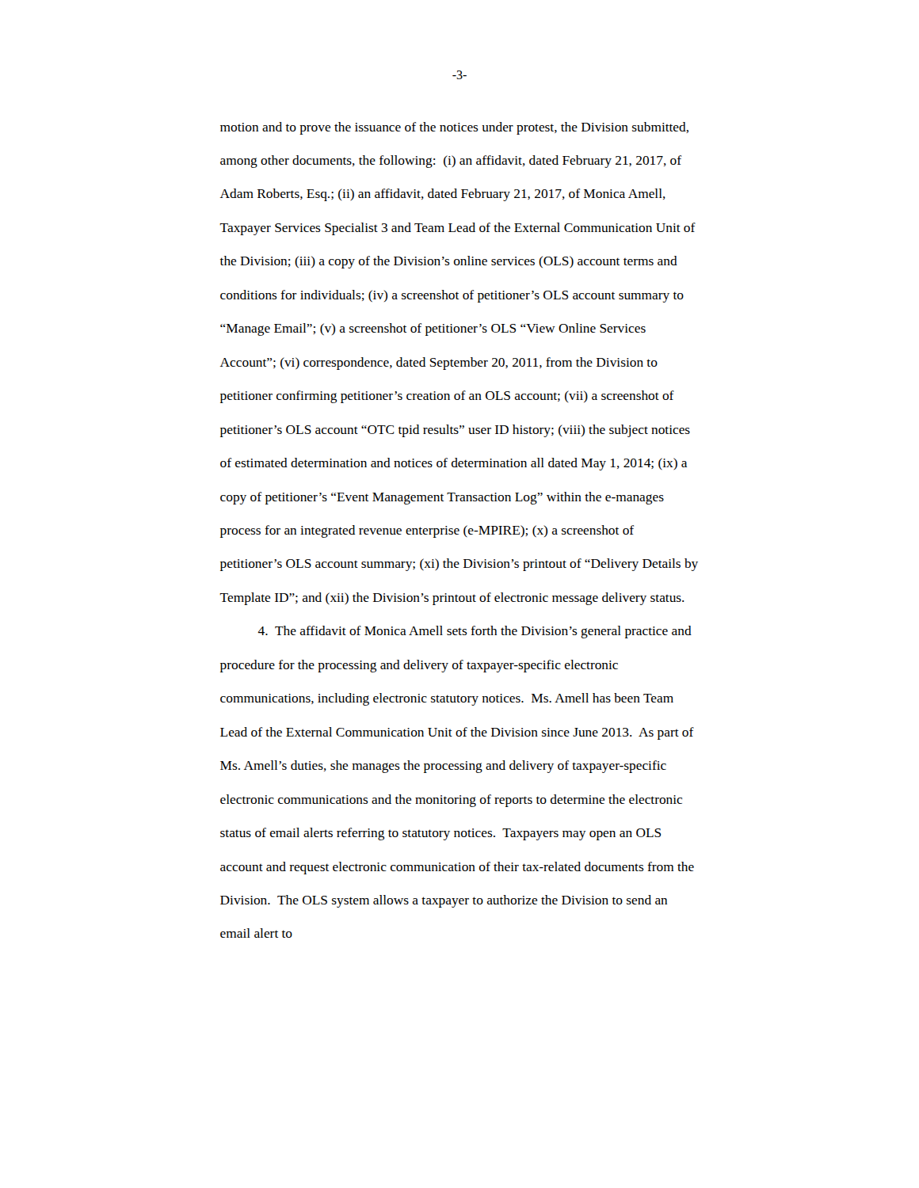-3-
motion and to prove the issuance of the notices under protest, the Division submitted, among other documents, the following: (i) an affidavit, dated February 21, 2017, of Adam Roberts, Esq.; (ii) an affidavit, dated February 21, 2017, of Monica Amell, Taxpayer Services Specialist 3 and Team Lead of the External Communication Unit of the Division; (iii) a copy of the Division’s online services (OLS) account terms and conditions for individuals; (iv) a screenshot of petitioner’s OLS account summary to “Manage Email”; (v) a screenshot of petitioner’s OLS “View Online Services Account”; (vi) correspondence, dated September 20, 2011, from the Division to petitioner confirming petitioner’s creation of an OLS account; (vii) a screenshot of petitioner’s OLS account “OTC tpid results” user ID history; (viii) the subject notices of estimated determination and notices of determination all dated May 1, 2014; (ix) a copy of petitioner’s “Event Management Transaction Log” within the e-manages process for an integrated revenue enterprise (e-MPIRE); (x) a screenshot of petitioner’s OLS account summary; (xi) the Division’s printout of “Delivery Details by Template ID”; and (xii) the Division’s printout of electronic message delivery status.
4. The affidavit of Monica Amell sets forth the Division’s general practice and procedure for the processing and delivery of taxpayer-specific electronic communications, including electronic statutory notices. Ms. Amell has been Team Lead of the External Communication Unit of the Division since June 2013. As part of Ms. Amell’s duties, she manages the processing and delivery of taxpayer-specific electronic communications and the monitoring of reports to determine the electronic status of email alerts referring to statutory notices. Taxpayers may open an OLS account and request electronic communication of their tax-related documents from the Division. The OLS system allows a taxpayer to authorize the Division to send an email alert to